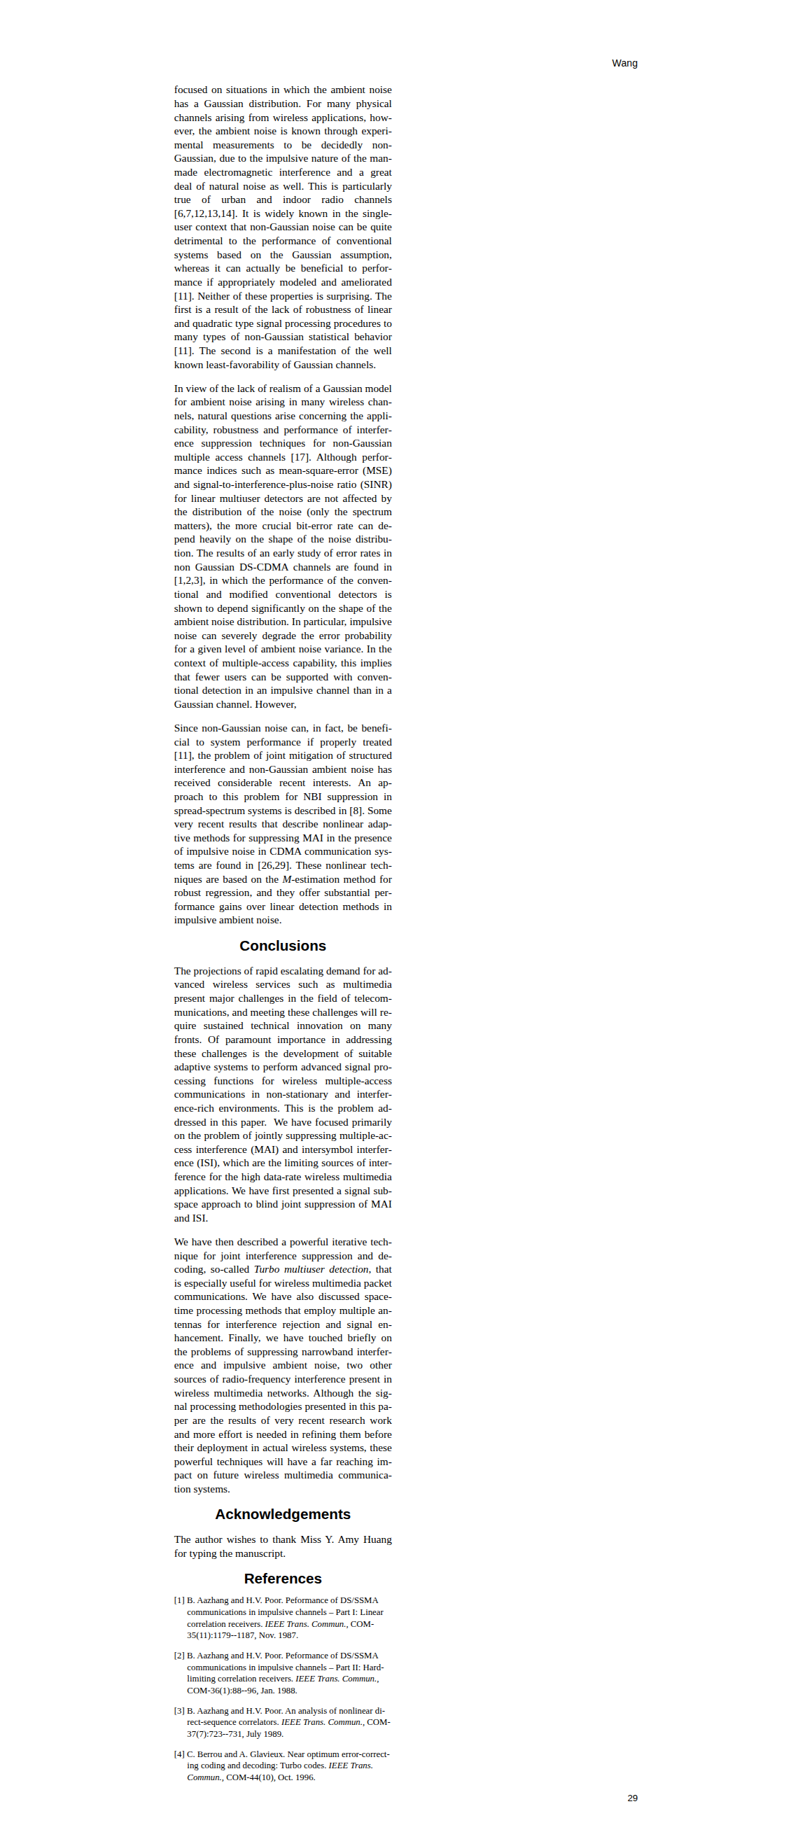Wang
focused on situations in which the ambient noise has a Gaussian distribution. For many physical channels arising from wireless applications, however, the ambient noise is known through experimental measurements to be decidedly non-Gaussian, due to the impulsive nature of the man-made electromagnetic interference and a great deal of natural noise as well. This is particularly true of urban and indoor radio channels [6,7,12,13,14]. It is widely known in the single-user context that non-Gaussian noise can be quite detrimental to the performance of conventional systems based on the Gaussian assumption, whereas it can actually be beneficial to performance if appropriately modeled and ameliorated [11]. Neither of these properties is surprising. The first is a result of the lack of robustness of linear and quadratic type signal processing procedures to many types of non-Gaussian statistical behavior [11]. The second is a manifestation of the well known least-favorability of Gaussian channels.
In view of the lack of realism of a Gaussian model for ambient noise arising in many wireless channels, natural questions arise concerning the applicability, robustness and performance of interference suppression techniques for non-Gaussian multiple access channels [17]. Although performance indices such as mean-square-error (MSE) and signal-to-interference-plus-noise ratio (SINR) for linear multiuser detectors are not affected by the distribution of the noise (only the spectrum matters), the more crucial bit-error rate can depend heavily on the shape of the noise distribution. The results of an early study of error rates in non Gaussian DS-CDMA channels are found in [1,2,3], in which the performance of the conventional and modified conventional detectors is shown to depend significantly on the shape of the ambient noise distribution. In particular, impulsive noise can severely degrade the error probability for a given level of ambient noise variance. In the context of multiple-access capability, this implies that fewer users can be supported with conventional detection in an impulsive channel than in a Gaussian channel. However,
Since non-Gaussian noise can, in fact, be beneficial to system performance if properly treated [11], the problem of joint mitigation of structured interference and non-Gaussian ambient noise has received considerable recent interests. An approach to this problem for NBI suppression in spread-spectrum systems is described in [8]. Some very recent results that describe nonlinear adaptive methods for suppressing MAI in the presence of impulsive noise in CDMA communication systems are found in [26,29]. These nonlinear techniques are based on the M-estimation method for robust regression, and they offer substantial performance gains over linear detection methods in impulsive ambient noise.
Conclusions
The projections of rapid escalating demand for advanced wireless services such as multimedia present major challenges in the field of telecommunications, and meeting these challenges will require sustained technical innovation on many fronts. Of paramount importance in addressing these challenges is the development of suitable adaptive systems to perform advanced signal processing functions for wireless multiple-access communications in non-stationary and interference-rich environments. This is the problem addressed in this paper. We have focused primarily on the problem of jointly suppressing multiple-access interference (MAI) and intersymbol interference (ISI), which are the limiting sources of interference for the high data-rate wireless multimedia applications. We have first presented a signal subspace approach to blind joint suppression of MAI and ISI.
We have then described a powerful iterative technique for joint interference suppression and decoding, so-called Turbo multiuser detection, that is especially useful for wireless multimedia packet communications. We have also discussed space-time processing methods that employ multiple antennas for interference rejection and signal enhancement. Finally, we have touched briefly on the problems of suppressing narrowband interference and impulsive ambient noise, two other sources of radio-frequency interference present in wireless multimedia networks. Although the signal processing methodologies presented in this paper are the results of very recent research work and more effort is needed in refining them before their deployment in actual wireless systems, these powerful techniques will have a far reaching impact on future wireless multimedia communication systems.
Acknowledgements
The author wishes to thank Miss Y. Amy Huang for typing the manuscript.
References
[1] B. Aazhang and H.V. Poor. Peformance of DS/SSMA communications in impulsive channels – Part I: Linear correlation receivers. IEEE Trans. Commun., COM-35(11):1179--1187, Nov. 1987.
[2] B. Aazhang and H.V. Poor. Peformance of DS/SSMA communications in impulsive channels – Part II: Hard-limiting correlation receivers. IEEE Trans. Commun., COM-36(1):88--96, Jan. 1988.
[3] B. Aazhang and H.V. Poor. An analysis of nonlinear direct-sequence correlators. IEEE Trans. Commun., COM-37(7):723--731, July 1989.
[4] C. Berrou and A. Glavieux. Near optimum error-correcting coding and decoding: Turbo codes. IEEE Trans. Commun., COM-44(10), Oct. 1996.
29